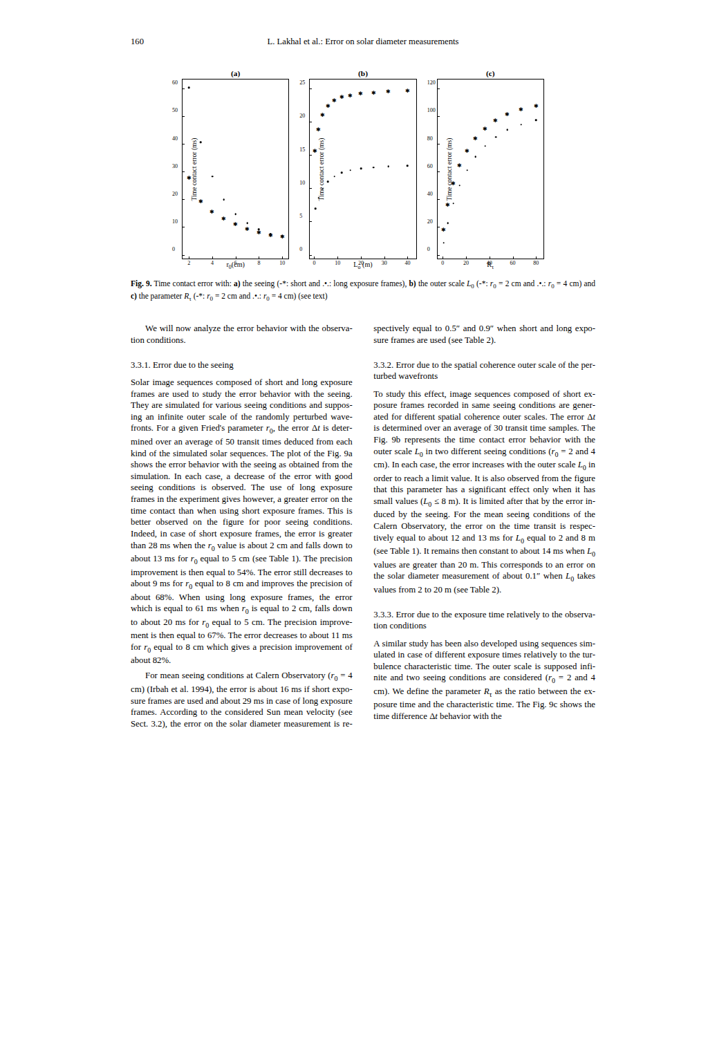160
L. Lakhal et al.: Error on solar diameter measurements
(a)
Time contact error (ms)
0
10
20
30
40
50
60
2
4
6
8
10
✱
✱
✱
✱
✱
✱
✱
✱
✱
r0(cm)
(b)
Time contact error (ms)
0
5
10
15
20
25
0
10
20
30
40
✱
✱
✱
✱
✱
✱
✱
✱
✱
✱
✱
Lo (m)
(c)
Time contact error (ms)
0
20
40
60
80
100
120
0
20
40
60
80
✱
✱
✱
✱
✱
✱
✱
✱
✱
✱
✱
Rτ
Fig. 9. Time contact error with: a) the seeing (-*: short and .•.: long exposure frames), b) the outer scale L 0 (-*: r 0 = 2 cm and .•.: r 0 = 4 cm) and c) the parameter Rτ (-*: r 0 = 2 cm and .•.: r 0 = 4 cm) (see text)
We will now analyze the error behavior with the observation conditions.
3.3.1. Error due to the seeing
Solar image sequences composed of short and long exposure frames are used to study the error behavior with the seeing. They are simulated for various seeing conditions and supposing an infinite outer scale of the randomly perturbed wavefronts. For a given Fried's parameter r 0, the error Δt is determined over an average of 50 transit times deduced from each kind of the simulated solar sequences. The plot of the Fig. 9a shows the error behavior with the seeing as obtained from the simulation. In each case, a decrease of the error with good seeing conditions is observed. The use of long exposure frames in the experiment gives however, a greater error on the time contact than when using short exposure frames. This is better observed on the figure for poor seeing conditions. Indeed, in case of short exposure frames, the error is greater than 28 ms when the r 0 value is about 2 cm and falls down to about 13 ms for r 0 equal to 5 cm (see Table 1). The precision improvement is then equal to 54%. The error still decreases to about 9 ms for r 0 equal to 8 cm and improves the precision of about 68%. When using long exposure frames, the error which is equal to 61 ms when r 0 is equal to 2 cm, falls down to about 20 ms for r 0 equal to 5 cm. The precision improvement is then equal to 67%. The error decreases to about 11 ms for r 0 equal to 8 cm which gives a precision improvement of about 82%.
For mean seeing conditions at Calern Observatory (r 0 = 4 cm) (Irbah et al. 1994), the error is about 16 ms if short exposure frames are used and about 29 ms in case of long exposure frames. According to the considered Sun mean velocity (see Sect. 3.2), the error on the solar diameter measurement is respectively equal to 0.5″ and 0.9″ when short and long exposure frames are used (see Table 2).
3.3.2. Error due to the spatial coherence outer scale of the perturbed wavefronts
To study this effect, image sequences composed of short exposure frames recorded in same seeing conditions are generated for different spatial coherence outer scales. The error Δt is determined over an average of 30 transit time samples. The Fig. 9b represents the time contact error behavior with the outer scale L 0 in two different seeing conditions (r 0 = 2 and 4 cm). In each case, the error increases with the outer scale L 0 in order to reach a limit value. It is also observed from the figure that this parameter has a significant effect only when it has small values (L 0 ≤ 8 m). It is limited after that by the error induced by the seeing. For the mean seeing conditions of the Calern Observatory, the error on the time transit is respectively equal to about 12 and 13 ms for L 0 equal to 2 and 8 m (see Table 1). It remains then constant to about 14 ms when L 0 values are greater than 20 m. This corresponds to an error on the solar diameter measurement of about 0.1″ when L 0 takes values from 2 to 20 m (see Table 2).
3.3.3. Error due to the exposure time relatively to the observation conditions
A similar study has been also developed using sequences simulated in case of different exposure times relatively to the turbulence characteristic time. The outer scale is supposed infinite and two seeing conditions are considered (r 0 = 2 and 4 cm). We define the parameter Rτ as the ratio between the exposure time and the characteristic time. The Fig. 9c shows the time difference Δt behavior with the